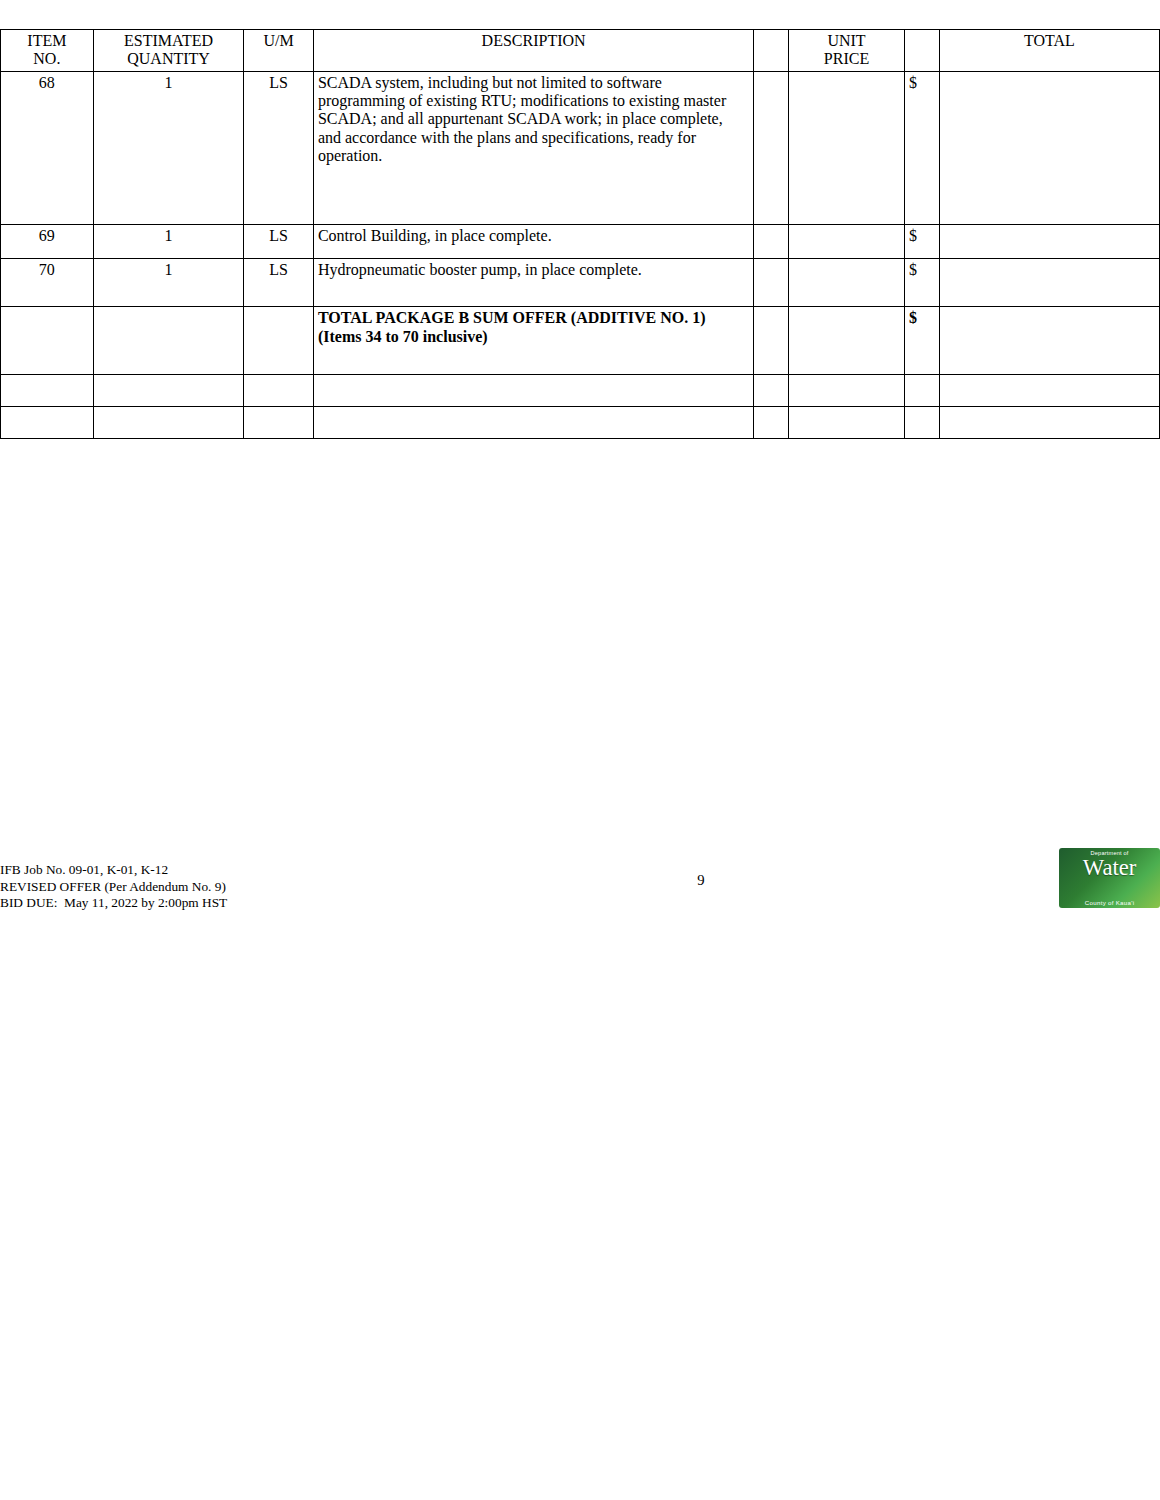| ITEM NO. | ESTIMATED QUANTITY | U/M | DESCRIPTION | | UNIT PRICE | | TOTAL |
| --- | --- | --- | --- | --- | --- | --- | --- |
| 68 | 1 | LS | SCADA system, including but not limited to software programming of existing RTU; modifications to existing master SCADA; and all appurtenant SCADA work; in place complete, and accordance with the plans and specifications, ready for operation. | | | $ | |
| 69 | 1 | LS | Control Building, in place complete. | | | $ | |
| 70 | 1 | LS | Hydropneumatic booster pump, in place complete. | | | $ | |
| | | | TOTAL PACKAGE B SUM OFFER (ADDITIVE NO. 1) (Items 34 to 70 inclusive) | | | $ | |
IFB Job No. 09-01, K-01, K-12
REVISED OFFER (Per Addendum No. 9)
BID DUE: May 11, 2022 by 2:00pm HST
9
Department of
Water
County of Kaua'i